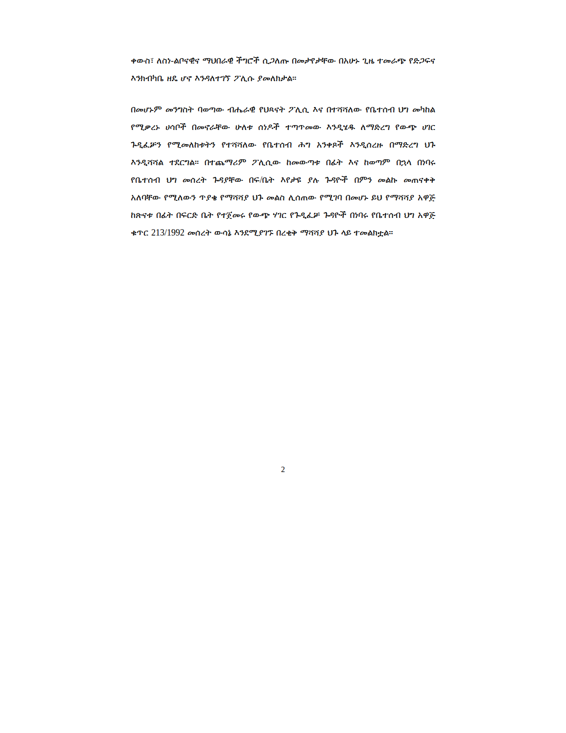ቀውስ፣ ለስነ-ልቦናዊና ማህበራዊ ችግሮች ሲጋለጡ በመታየታቸው በአሁኑ ጊዜ ተመራጭ የድጋፍና እንክብካቤ ዘዴ ሆኖ እንዳለተገኘ ፖሊሱ ያመለክታል።
በመሆኑም መንግስት ባወጣው ብሔራዊ የህጻናት ፖሊሲ እና በተሻሻለው የቤተሰብ ህግ መካከል የሚቃረኑ ሀሳቦች በመኖራቸው ሁለቱ ሰነዶች ተጣጥመው እንዲሄዱ ለማድረግ የውጭ ሀገር ጉዲፈቻን የሚመለከቱትን የተሻሻለው የቤተሰብ ሕግ አንቀጾች እንዲሰረዙ በማድረግ ህጉ እንዲሻሻል ተደርግል። በተጨማሪም ፖሊሲው ከመውጣቱ በፊት እና ከወጣም በኋላ በነባሩ የቤተሰብ ህግ መሰረት ጉዳያቸው በፍ/ቤት እየታዩ ያሉ ጉዳዮች በምን መልኩ መጠናቀቅ አለባቸው የሚለውን ጥያቄ የማሻሻያ ህጉ መልስ ሊሰጠው የሚገባ በመሆኑ ይህ የማሻሻያ አዋጅ ከጽናቱ በፊት በፍርድ ቤት የተጀመሩ የውጭ ሃገር የጉዲፈቻ ጉዳዮች በነባሩ የቤተሰብ ህግ አዋጅ ቁጥር 213/1992 መሰረት ውሳኔ እንደሚያገኙ በረቂቅ ማሻሻያ ህጉ ላይ ተመልክቷል።
2